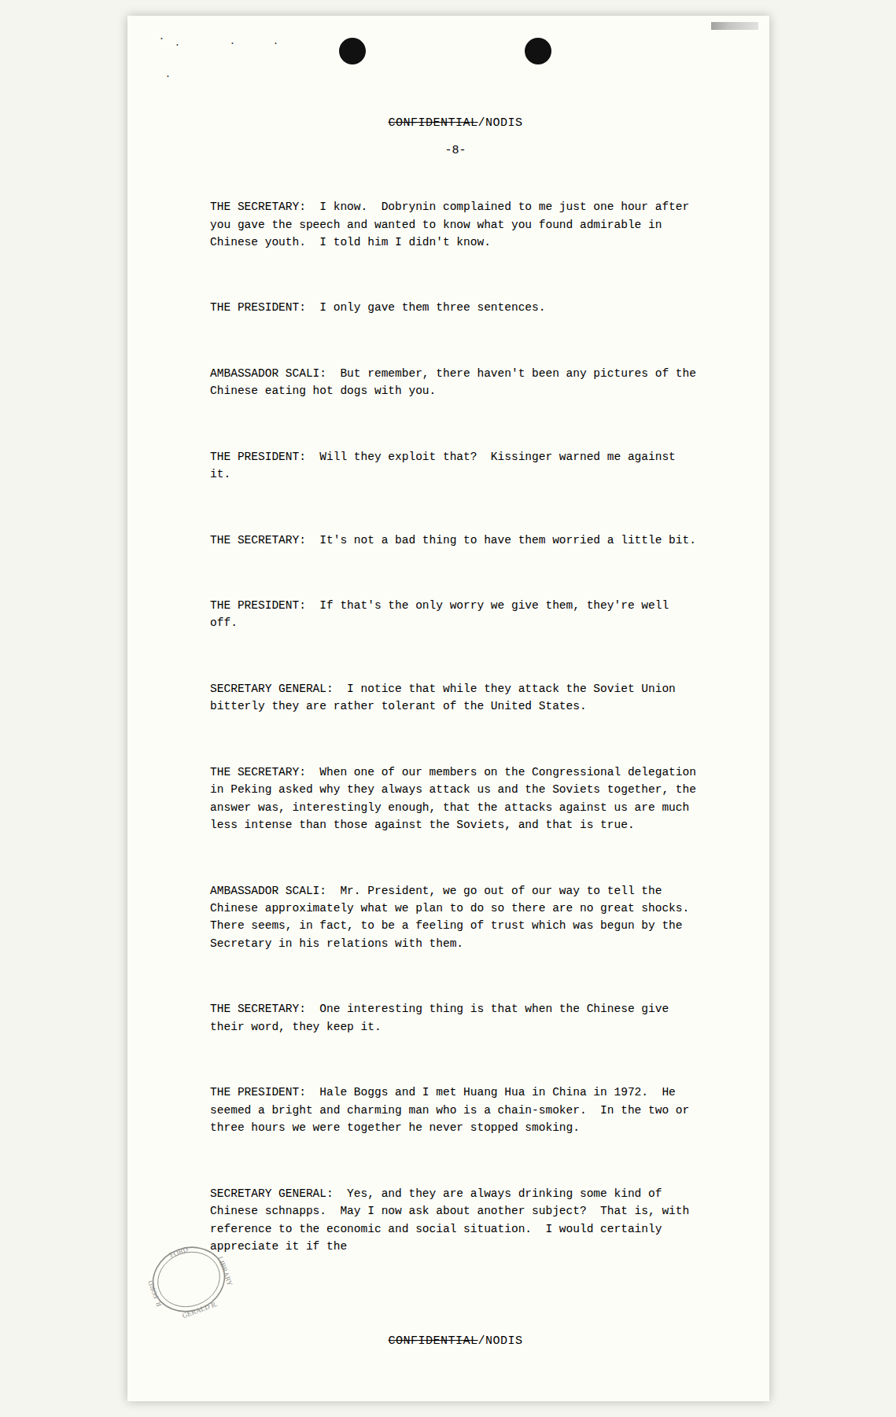· · · · ·
CONFIDENTIAL/NODIS
-8-
THE SECRETARY: I know. Dobrynin complained to me just one hour after you gave the speech and wanted to know what you found admirable in Chinese youth. I told him I didn't know.
THE PRESIDENT: I only gave them three sentences.
AMBASSADOR SCALI: But remember, there haven't been any pictures of the Chinese eating hot dogs with you.
THE PRESIDENT: Will they exploit that? Kissinger warned me against it.
THE SECRETARY: It's not a bad thing to have them worried a little bit.
THE PRESIDENT: If that's the only worry we give them, they're well off.
SECRETARY GENERAL: I notice that while they attack the Soviet Union bitterly they are rather tolerant of the United States.
THE SECRETARY: When one of our members on the Congressional delegation in Peking asked why they always attack us and the Soviets together, the answer was, interestingly enough, that the attacks against us are much less intense than those against the Soviets, and that is true.
AMBASSADOR SCALI: Mr. President, we go out of our way to tell the Chinese approximately what we plan to do so there are no great shocks. There seems, in fact, to be a feeling of trust which was begun by the Secretary in his relations with them.
THE SECRETARY: One interesting thing is that when the Chinese give their word, they keep it.
THE PRESIDENT: Hale Boggs and I met Huang Hua in China in 1972. He seemed a bright and charming man who is a chain-smoker. In the two or three hours we were together he never stopped smoking.
SECRETARY GENERAL: Yes, and they are always drinking some kind of Chinese schnapps. May I now ask about another subject? That is, with reference to the economic and social situation. I would certainly appreciate it if the
FORD LIBRARY GERALD R. R. FORD
CONFIDENTIAL/NODIS